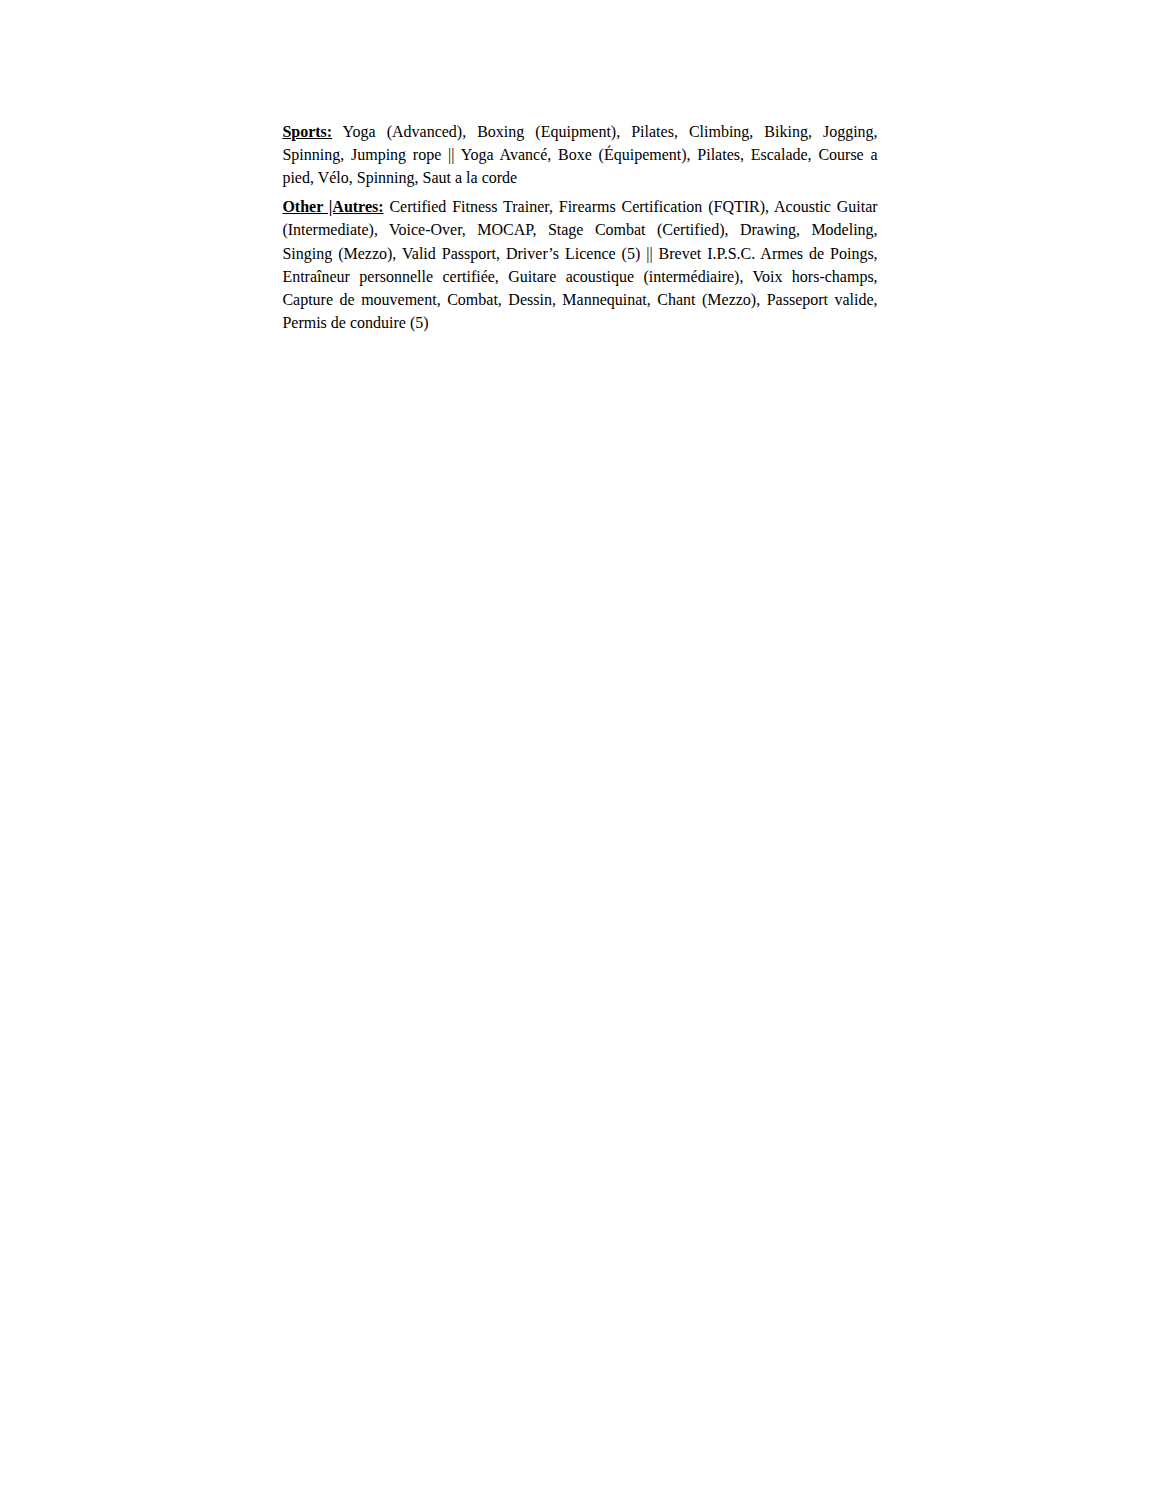Sports: Yoga (Advanced), Boxing (Equipment), Pilates, Climbing, Biking, Jogging, Spinning, Jumping rope || Yoga Avancé, Boxe (Équipement), Pilates, Escalade, Course a pied, Vélo, Spinning, Saut a la corde
Other |Autres: Certified Fitness Trainer, Firearms Certification (FQTIR), Acoustic Guitar (Intermediate), Voice-Over, MOCAP, Stage Combat (Certified), Drawing, Modeling, Singing (Mezzo), Valid Passport, Driver’s Licence (5) || Brevet I.P.S.C. Armes de Poings, Entraîneur personnelle certifiée, Guitare acoustique (intermédiaire), Voix hors-champs, Capture de mouvement, Combat, Dessin, Mannequinat, Chant (Mezzo), Passeport valide, Permis de conduire (5)